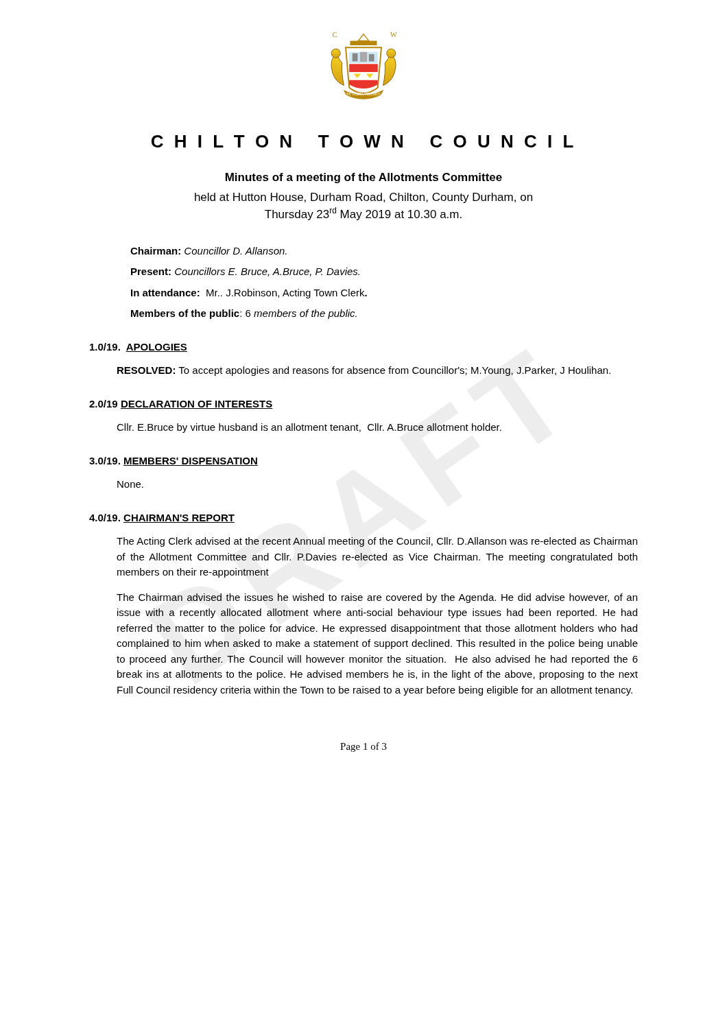DRAFT
C H I L T O N T O W N C O U N C I L
Minutes of a meeting of the Allotments Committee
held at Hutton House, Durham Road, Chilton, County Durham, on
Thursday 23rd May 2019 at 10.30 a.m.
Chairman: Councillor D. Allanson.
Present: Councillors E. Bruce, A.Bruce, P. Davies.
In attendance: Mr.. J.Robinson, Acting Town Clerk.
Members of the public: 6 members of the public.
1.0/19. APOLOGIES
RESOLVED: To accept apologies and reasons for absence from Councillor's; M.Young, J.Parker, J Houlihan.
2.0/19 DECLARATION OF INTERESTS
Cllr. E.Bruce by virtue husband is an allotment tenant, Cllr. A.Bruce allotment holder.
3.0/19. MEMBERS' DISPENSATION
None.
4.0/19. CHAIRMAN'S REPORT
The Acting Clerk advised at the recent Annual meeting of the Council, Cllr. D.Allanson was re-elected as Chairman of the Allotment Committee and Cllr. P.Davies re-elected as Vice Chairman. The meeting congratulated both members on their re-appointment
The Chairman advised the issues he wished to raise are covered by the Agenda. He did advise however, of an issue with a recently allocated allotment where anti-social behaviour type issues had been reported. He had referred the matter to the police for advice. He expressed disappointment that those allotment holders who had complained to him when asked to make a statement of support declined. This resulted in the police being unable to proceed any further. The Council will however monitor the situation. He also advised he had reported the 6 break ins at allotments to the police. He advised members he is, in the light of the above, proposing to the next Full Council residency criteria within the Town to be raised to a year before being eligible for an allotment tenancy.
Page 1 of 3